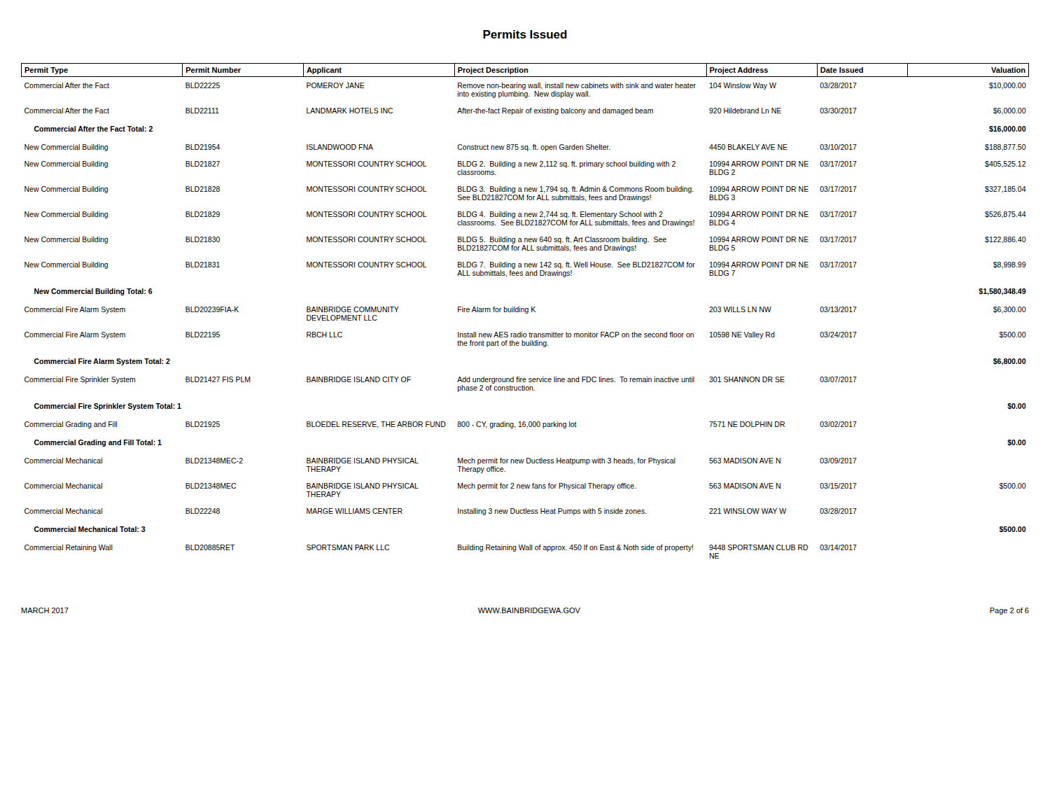Permits Issued
| Permit Type | Permit Number | Applicant | Project Description | Project Address | Date Issued | Valuation |
| --- | --- | --- | --- | --- | --- | --- |
| Commercial After the Fact | BLD22225 | POMEROY JANE | Remove non-bearing wall, install new cabinets with sink and water heater into existing plumbing. New display wall. | 104 Winslow Way W | 03/28/2017 | $10,000.00 |
| Commercial After the Fact | BLD22111 | LANDMARK HOTELS INC | After-the-fact Repair of existing balcony and damaged beam | 920 Hildebrand Ln NE | 03/30/2017 | $6,000.00 |
| Commercial After the Fact Total: 2 | $16,000.00 |
| New Commercial Building | BLD21954 | ISLANDWOOD FNA | Construct new 875 sq. ft. open Garden Shelter. | 4450 BLAKELY AVE NE | 03/10/2017 | $188,877.50 |
| New Commercial Building | BLD21827 | MONTESSORI COUNTRY SCHOOL | BLDG 2. Building a new 2,112 sq. ft. primary school building with 2 classrooms. | 10994 ARROW POINT DR NE BLDG 2 | 03/17/2017 | $405,525.12 |
| New Commercial Building | BLD21828 | MONTESSORI COUNTRY SCHOOL | BLDG 3. Building a new 1,794 sq. ft. Admin & Commons Room building. See BLD21827COM for ALL submittals, fees and Drawings! | 10994 ARROW POINT DR NE BLDG 3 | 03/17/2017 | $327,185.04 |
| New Commercial Building | BLD21829 | MONTESSORI COUNTRY SCHOOL | BLDG 4. Building a new 2,744 sq. ft. Elementary School with 2 classrooms. See BLD21827COM for ALL submittals, fees and Drawings! | 10994 ARROW POINT DR NE BLDG 4 | 03/17/2017 | $526,875.44 |
| New Commercial Building | BLD21830 | MONTESSORI COUNTRY SCHOOL | BLDG 5. Building a new 640 sq. ft. Art Classroom building. See BLD21827COM for ALL submittals, fees and Drawings! | 10994 ARROW POINT DR NE BLDG 5 | 03/17/2017 | $122,886.40 |
| New Commercial Building | BLD21831 | MONTESSORI COUNTRY SCHOOL | BLDG 7. Building a new 142 sq. ft. Well House. See BLD21827COM for ALL submittals, fees and Drawings! | 10994 ARROW POINT DR NE BLDG 7 | 03/17/2017 | $8,998.99 |
| New Commercial Building Total: 6 | $1,580,348.49 |
| Commercial Fire Alarm System | BLD20239FIA-K | BAINBRIDGE COMMUNITY DEVELOPMENT LLC | Fire Alarm for building K | 203 WILLS LN NW | 03/13/2017 | $6,300.00 |
| Commercial Fire Alarm System | BLD22195 | RBCH LLC | Install new AES radio transmitter to monitor FACP on the second floor on the front part of the building. | 10598 NE Valley Rd | 03/24/2017 | $500.00 |
| Commercial Fire Alarm System Total: 2 | $6,800.00 |
| Commercial Fire Sprinkler System | BLD21427 FIS PLM | BAINBRIDGE ISLAND CITY OF | Add underground fire service line and FDC lines. To remain inactive until phase 2 of construction. | 301 SHANNON DR SE | 03/07/2017 | |
| Commercial Fire Sprinkler System Total: 1 | $0.00 |
| Commercial Grading and Fill | BLD21925 | BLOEDEL RESERVE, THE ARBOR FUND | 800 - CY, grading, 16,000 parking lot | 7571 NE DOLPHIN DR | 03/02/2017 | |
| Commercial Grading and Fill Total: 1 | $0.00 |
| Commercial Mechanical | BLD21348MEC-2 | BAINBRIDGE ISLAND PHYSICAL THERAPY | Mech permit for new Ductless Heatpump with 3 heads, for Physical Therapy office. | 563 MADISON AVE N | 03/09/2017 | |
| Commercial Mechanical | BLD21348MEC | BAINBRIDGE ISLAND PHYSICAL THERAPY | Mech permit for 2 new fans for Physical Therapy office. | 563 MADISON AVE N | 03/15/2017 | $500.00 |
| Commercial Mechanical | BLD22248 | MARGE WILLIAMS CENTER | Installing 3 new Ductless Heat Pumps with 5 inside zones. | 221 WINSLOW WAY W | 03/28/2017 | |
| Commercial Mechanical Total: 3 | $500.00 |
| Commercial Retaining Wall | BLD20885RET | SPORTSMAN PARK LLC | Building Retaining Wall of approx. 450 lf on East & Noth side of property! | 9448 SPORTSMAN CLUB RD NE | 03/14/2017 | |
MARCH 2017 WWW.BAINBRIDGEWA.GOV Page 2 of 6